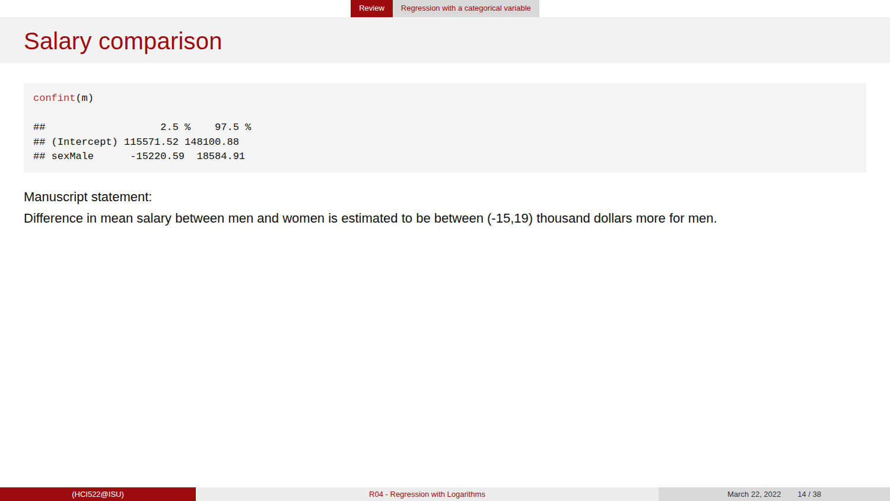Review
Regression with a categorical variable
Salary comparison
confint(m)

##                   2.5 %    97.5 %
## (Intercept) 115571.52 148100.88
## sexMale      -15220.59  18584.91
Manuscript statement:
Difference in mean salary between men and women is estimated to be between (-15,19) thousand dollars more for men.
(HCI522@ISU)
R04 - Regression with Logarithms
March 22, 202214 / 38